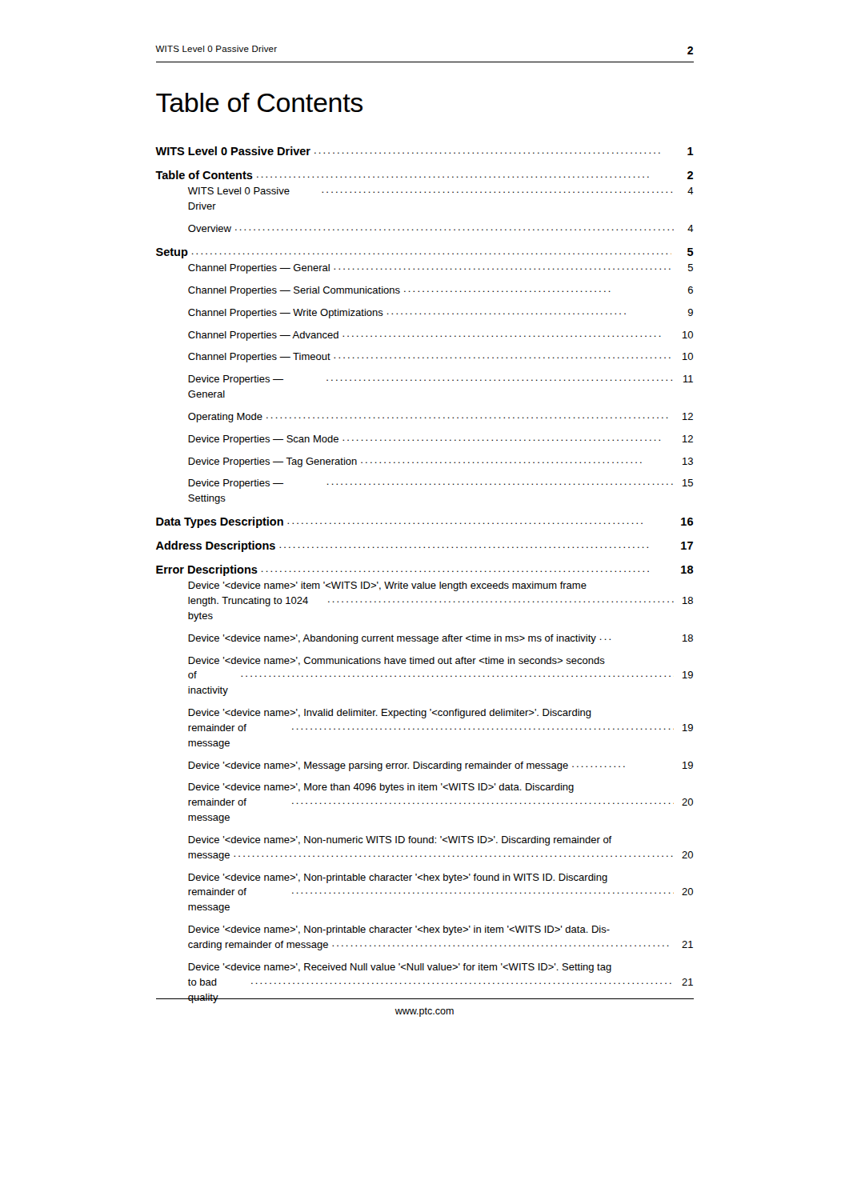WITS Level 0 Passive Driver
2
Table of Contents
WITS Level 0 Passive Driver........................................................................... 1
Table of Contents..................................................................................... 2
WITS Level 0 Passive Driver............................................................................. 4
Overview................................................................................................. 4
Setup......................................................................................................... 5
Channel Properties — General......................................................................... 5
Channel Properties — Serial Communications............................................. 6
Channel Properties — Write Optimizations.................................................... 9
Channel Properties — Advanced..................................................................... 10
Channel Properties — Timeout......................................................................... 10
Device Properties — General........................................................................... 11
Operating Mode....................................................................................... 12
Device Properties — Scan Mode..................................................................... 12
Device Properties — Tag Generation............................................................. 13
Device Properties — Settings........................................................................... 15
Data Types Description............................................................................. 16
Address Descriptions................................................................................ 17
Error Descriptions.................................................................................... 18
Device '<device name>' item '<WITS ID>', Write value length exceeds maximum frame length. Truncating to 1024 bytes................................................................................. 18
Device '<device name>', Abandoning current message after <time in ms> ms of inactivity... 18
Device '<device name>', Communications have timed out after <time in seconds> seconds of inactivity................................................................................................. 19
Device '<device name>', Invalid delimiter. Expecting '<configured delimiter>'. Discarding remainder of message..................................................................................... 19
Device '<device name>', Message parsing error. Discarding remainder of message............ 19
Device '<device name>', More than 4096 bytes in item '<WITS ID>' data. Discarding remainder of message..................................................................................... 20
Device '<device name>', Non-numeric WITS ID found: '<WITS ID>'. Discarding remainder of message....................................................................................................... 20
Device '<device name>', Non-printable character '<hex byte>' found in WITS ID. Discarding remainder of message..................................................................................... 20
Device '<device name>', Non-printable character '<hex byte>' in item '<WITS ID>' data. Dis- carding remainder of message......................................................................... 21
Device '<device name>', Received Null value '<Null value>' for item '<WITS ID>'. Setting tag to bad quality............................................................................................... 21
www.ptc.com